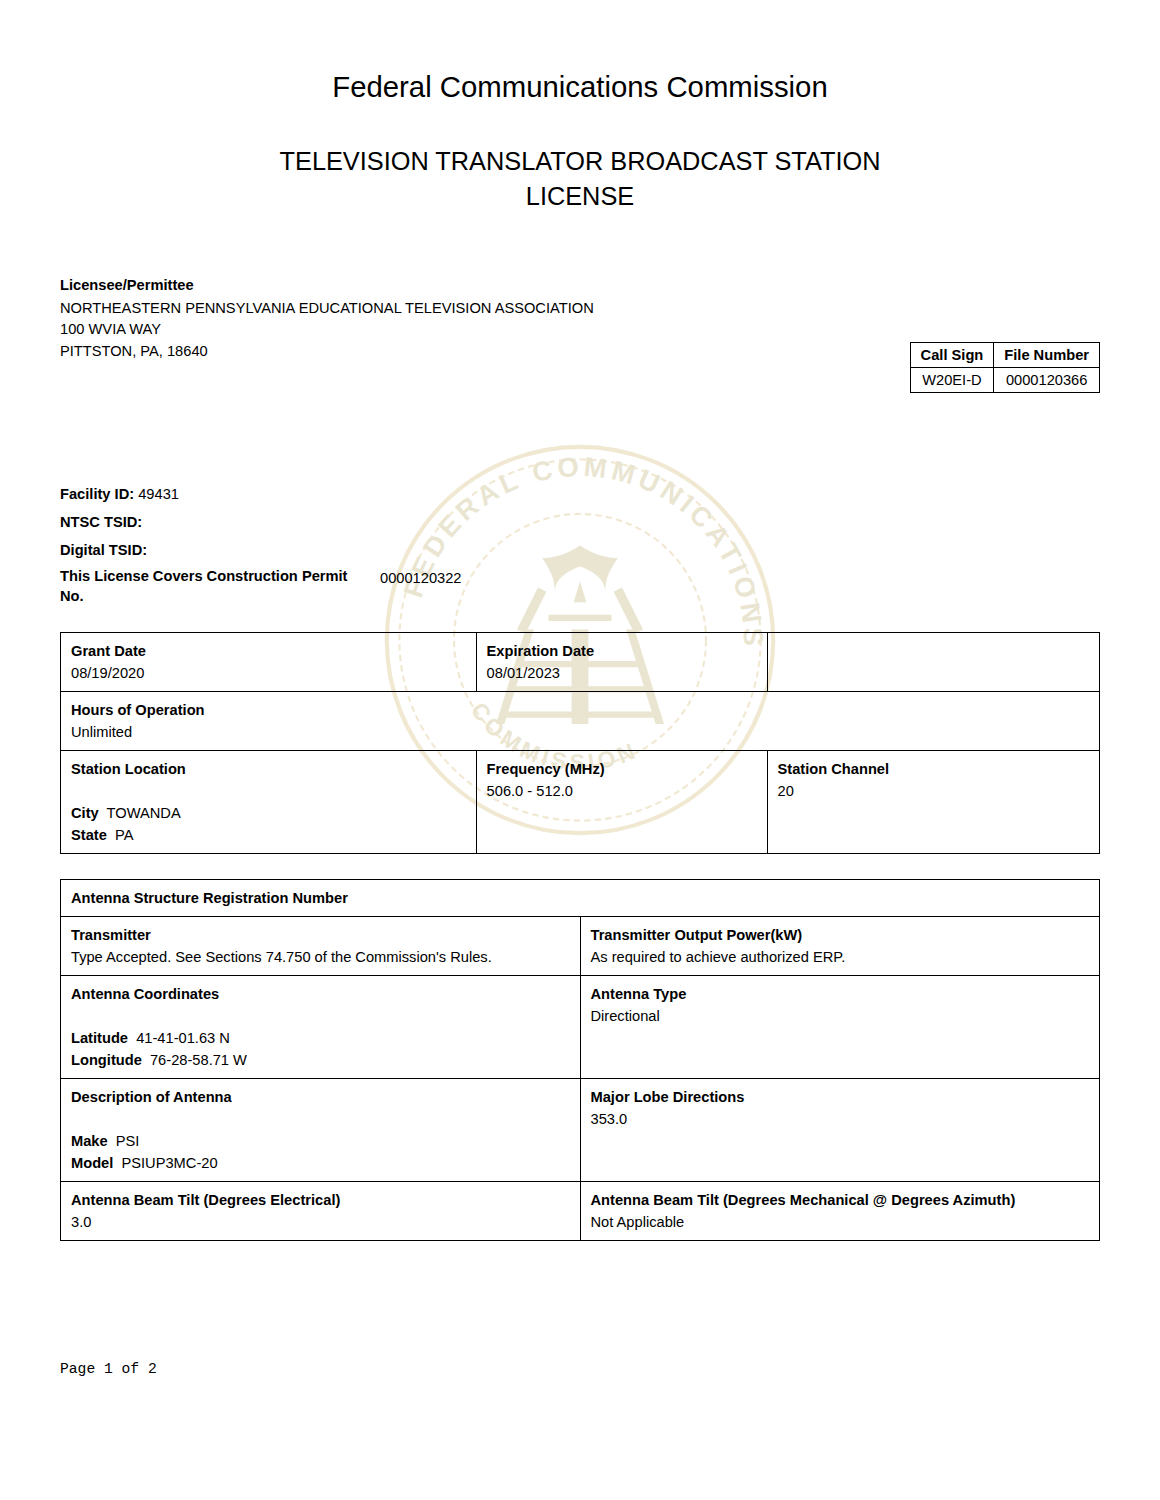FEDERAL COMMUNICATIONS COMMISSION
Federal Communications Commission
TELEVISION TRANSLATOR BROADCAST STATION
LICENSE
Licensee/Permittee
NORTHEASTERN PENNSYLVANIA EDUCATIONAL TELEVISION ASSOCIATION
100 WVIA WAY
PITTSTON, PA, 18640
| Call Sign | File Number |
| --- | --- |
| W20EI-D | 0000120366 |
Facility ID: 49431
NTSC TSID:
Digital TSID:
This License Covers Construction Permit No. 0000120322
| Grant Date 08/19/2020 | Expiration Date 08/01/2023 | |
| Hours of Operation Unlimited |
| Station Location City TOWANDA State PA | Frequency (MHz) 506.0 - 512.0 | Station Channel 20 |
| Antenna Structure Registration Number |
| Transmitter Type Accepted. See Sections 74.750 of the Commission's Rules. | Transmitter Output Power(kW) As required to achieve authorized ERP. |
| Antenna Coordinates Latitude 41-41-01.63 N Longitude 76-28-58.71 W | Antenna Type Directional |
| Description of Antenna Make PSI Model PSIUP3MC-20 | Major Lobe Directions 353.0 |
| Antenna Beam Tilt (Degrees Electrical) 3.0 | Antenna Beam Tilt (Degrees Mechanical @ Degrees Azimuth) Not Applicable |
Page 1 of 2